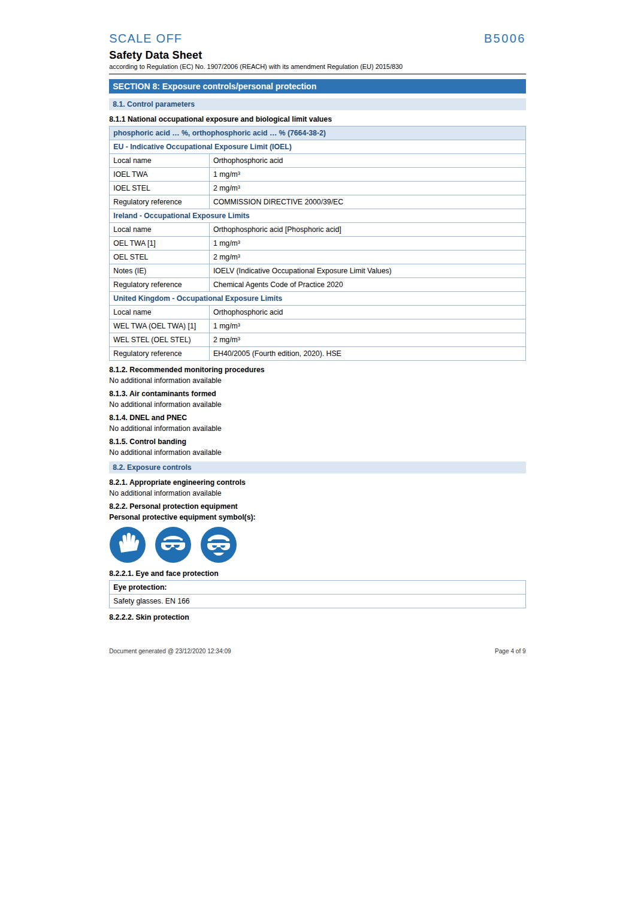SCALE OFF
B5006
Safety Data Sheet
according to Regulation (EC) No. 1907/2006 (REACH) with its amendment Regulation (EU) 2015/830
SECTION 8: Exposure controls/personal protection
8.1. Control parameters
8.1.1 National occupational exposure and biological limit values
| phosphoric acid … %, orthophosphoric acid … % (7664-38-2) |
| EU - Indicative Occupational Exposure Limit (IOEL) |
| Local name | Orthophosphoric acid |
| IOEL TWA | 1 mg/m³ |
| IOEL STEL | 2 mg/m³ |
| Regulatory reference | COMMISSION DIRECTIVE 2000/39/EC |
| Ireland - Occupational Exposure Limits |
| Local name | Orthophosphoric acid [Phosphoric acid] |
| OEL TWA [1] | 1 mg/m³ |
| OEL STEL | 2 mg/m³ |
| Notes (IE) | IOELV (Indicative Occupational Exposure Limit Values) |
| Regulatory reference | Chemical Agents Code of Practice 2020 |
| United Kingdom - Occupational Exposure Limits |
| Local name | Orthophosphoric acid |
| WEL TWA (OEL TWA) [1] | 1 mg/m³ |
| WEL STEL (OEL STEL) | 2 mg/m³ |
| Regulatory reference | EH40/2005 (Fourth edition, 2020). HSE |
8.1.2. Recommended monitoring procedures
No additional information available
8.1.3. Air contaminants formed
No additional information available
8.1.4. DNEL and PNEC
No additional information available
8.1.5. Control banding
No additional information available
8.2. Exposure controls
8.2.1. Appropriate engineering controls
No additional information available
8.2.2. Personal protection equipment
Personal protective equipment symbol(s):
8.2.2.1. Eye and face protection
| Eye protection: |
| Safety glasses. EN 166 |
8.2.2.2. Skin protection
Document generated @ 23/12/2020 12:34:09
Page 4 of 9